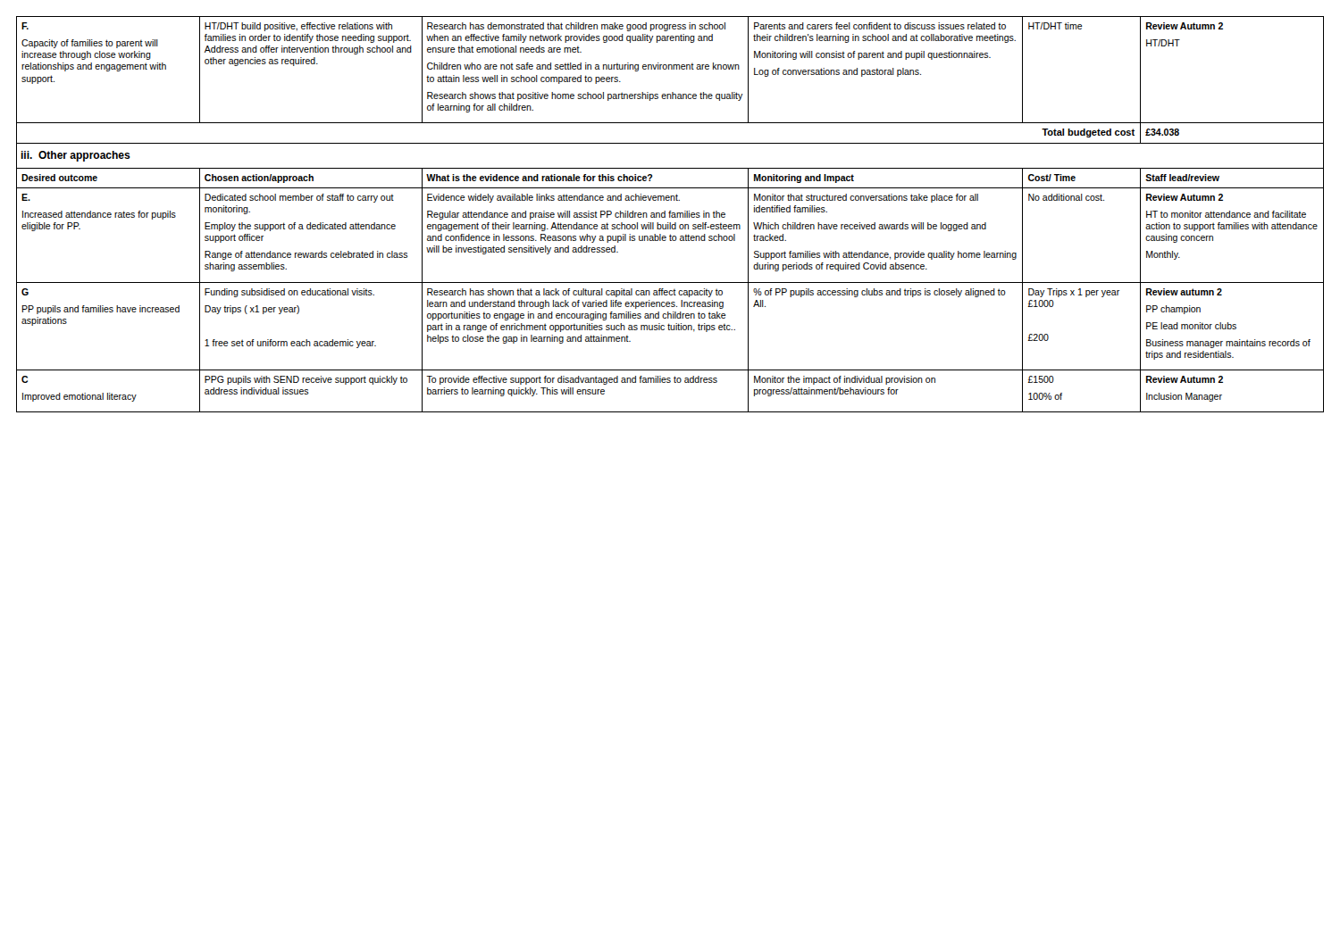| F. Capacity of families to parent will increase through close working relationships and engagement with support. | HT/DHT build positive, effective relations with families in order to identify those needing support. Address and offer intervention through school and other agencies as required. | Research has demonstrated that children make good progress in school when an effective family network provides good quality parenting and ensure that emotional needs are met. Children who are not safe and settled in a nurturing environment are known to attain less well in school compared to peers. Research shows that positive home school partnerships enhance the quality of learning for all children. | Parents and carers feel confident to discuss issues related to their children's learning in school and at collaborative meetings. Monitoring will consist of parent and pupil questionnaires. Log of conversations and pastoral plans. | HT/DHT time | Review Autumn 2 HT/DHT |
| | Total budgeted cost | £34.038 |
| iii. Other approaches |
| Desired outcome | Chosen action/approach | What is the evidence and rationale for this choice? | Monitoring and Impact | Cost/ Time | Staff lead/review |
| E. Increased attendance rates for pupils eligible for PP. | Dedicated school member of staff to carry out monitoring. Employ the support of a dedicated attendance support officer Range of attendance rewards celebrated in class sharing assemblies. | Evidence widely available links attendance and achievement. Regular attendance and praise will assist PP children and families in the engagement of their learning. Attendance at school will build on self-esteem and confidence in lessons. Reasons why a pupil is unable to attend school will be investigated sensitively and addressed. | Monitor that structured conversations take place for all identified families. Which children have received awards will be logged and tracked. Support families with attendance, provide quality home learning during periods of required Covid absence. | No additional cost. | Review Autumn 2 HT to monitor attendance and facilitate action to support families with attendance causing concern Monthly. |
| G PP pupils and families have increased aspirations | Funding subsidised on educational visits. Day trips ( x1 per year) 1 free set of uniform each academic year. | Research has shown that a lack of cultural capital can affect capacity to learn and understand through lack of varied life experiences. Increasing opportunities to engage in and encouraging families and children to take part in a range of enrichment opportunities such as music tuition, trips etc.. helps to close the gap in learning and attainment. | % of PP pupils accessing clubs and trips is closely aligned to All. | Day Trips x 1 per year £1000 £200 | Review autumn 2 PP champion PE lead monitor clubs Business manager maintains records of trips and residentials. |
| C Improved emotional literacy | PPG pupils with SEND receive support quickly to address individual issues | To provide effective support for disadvantaged and families to address barriers to learning quickly. This will ensure | Monitor the impact of individual provision on progress/attainment/behaviours for | £1500 100% of | Review Autumn 2 Inclusion Manager |